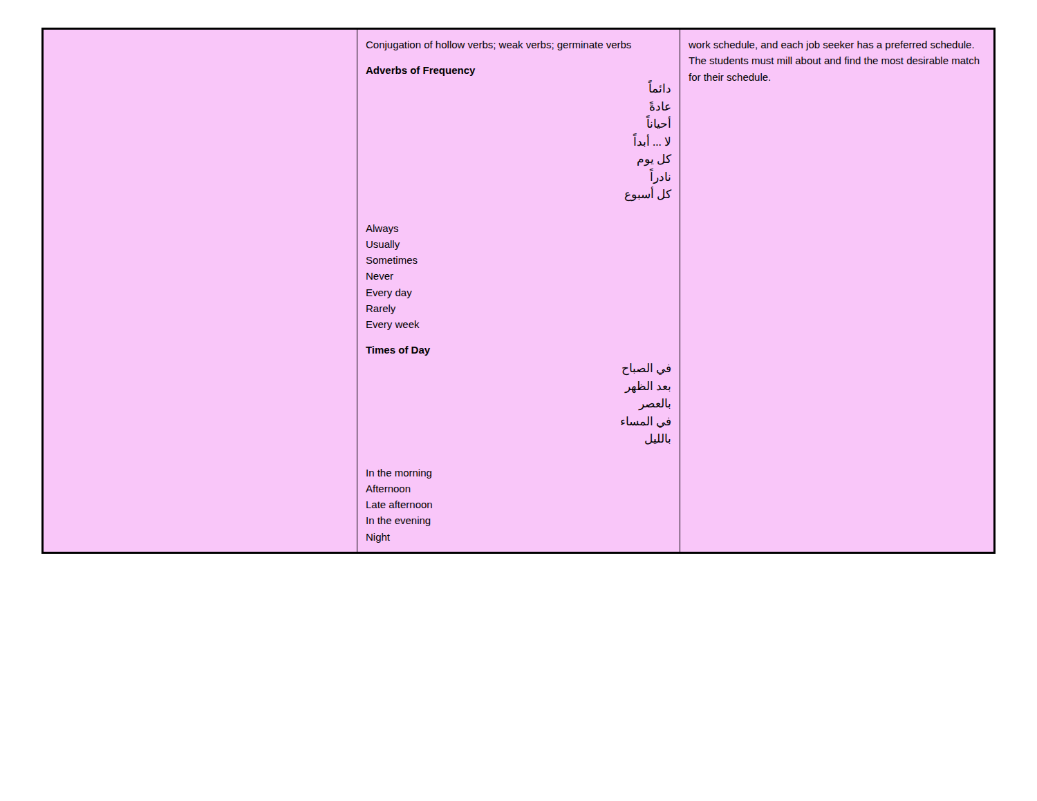| | Conjugation of hollow verbs; weak verbs; germinate verbs Adverbs of Frequency دائماً عادةً أحياناً لا ... أبداً كل يوم نادراً كل أسبوع Always Usually Sometimes Never Every day Rarely Every week Times of Day في الصباح بعد الظهر بالعصر في المساء بالليل In the morning Afternoon Late afternoon In the evening Night | work schedule, and each job seeker has a preferred schedule. The students must mill about and find the most desirable match for their schedule. |